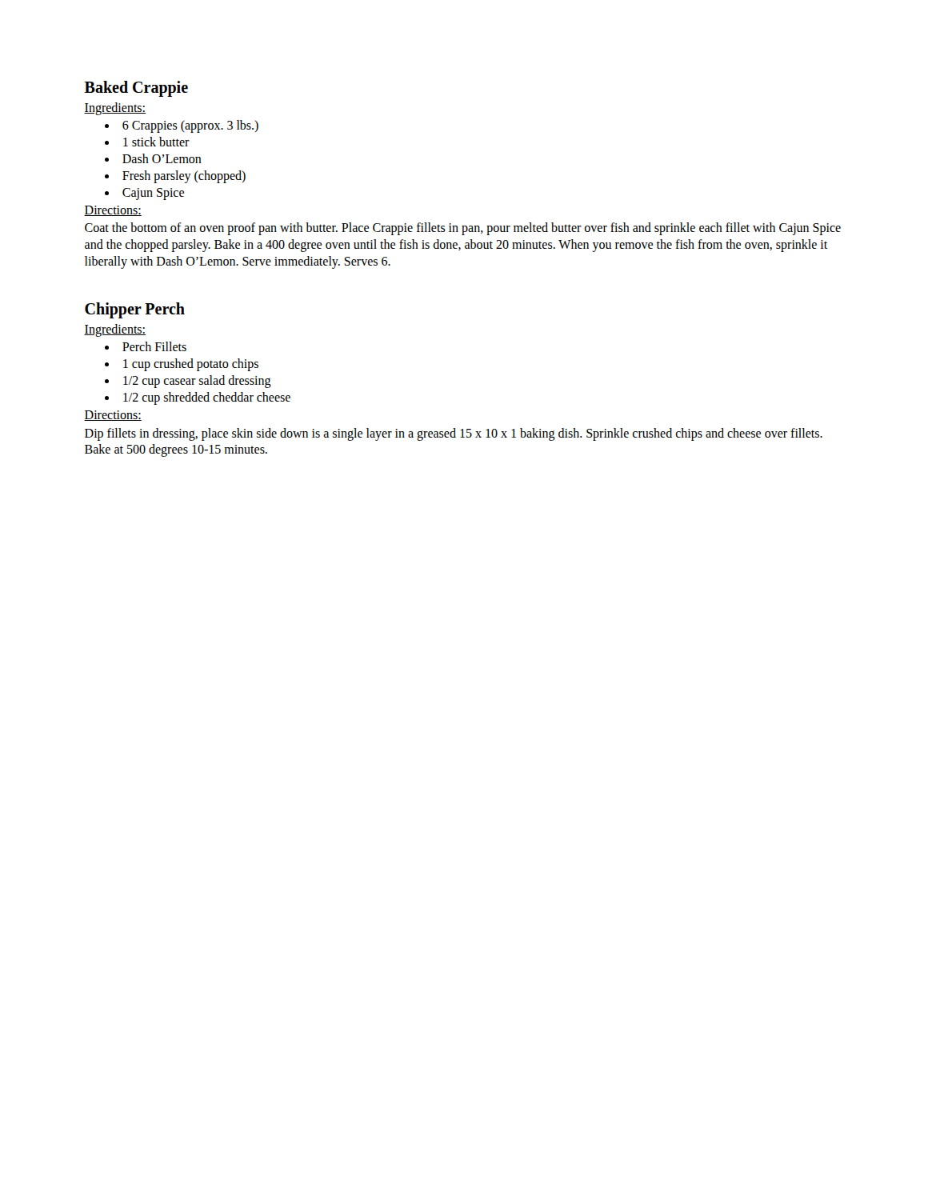Baked Crappie
Ingredients:
6 Crappies (approx. 3 lbs.)
1 stick butter
Dash O’Lemon
Fresh parsley (chopped)
Cajun Spice
Directions:
Coat the bottom of an oven proof pan with butter. Place Crappie fillets in pan, pour melted butter over fish and sprinkle each fillet with Cajun Spice and the chopped parsley. Bake in a 400 degree oven until the fish is done, about 20 minutes. When you remove the fish from the oven, sprinkle it liberally with Dash O’Lemon. Serve immediately. Serves 6.
Chipper Perch
Ingredients:
Perch Fillets
1 cup crushed potato chips
1/2 cup casear salad dressing
1/2 cup shredded cheddar cheese
Directions:
Dip fillets in dressing, place skin side down is a single layer in a greased 15 x 10 x 1 baking dish. Sprinkle crushed chips and cheese over fillets. Bake at 500 degrees 10-15 minutes.